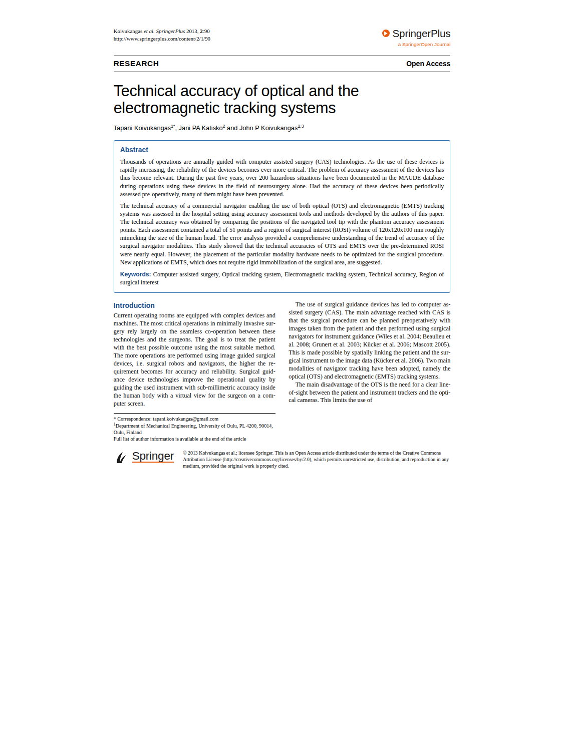Koivukangas et al. SpringerPlus 2013, 2:90
http://www.springerplus.com/content/2/1/90
SpringerPlus
a SpringerOpen Journal
RESEARCH
Open Access
Technical accuracy of optical and the electromagnetic tracking systems
Tapani Koivukangas1*, Jani PA Katisko2 and John P Koivukangas2,3
Abstract
Thousands of operations are annually guided with computer assisted surgery (CAS) technologies. As the use of these devices is rapidly increasing, the reliability of the devices becomes ever more critical. The problem of accuracy assessment of the devices has thus become relevant. During the past five years, over 200 hazardous situations have been documented in the MAUDE database during operations using these devices in the field of neurosurgery alone. Had the accuracy of these devices been periodically assessed pre-operatively, many of them might have been prevented.
The technical accuracy of a commercial navigator enabling the use of both optical (OTS) and electromagnetic (EMTS) tracking systems was assessed in the hospital setting using accuracy assessment tools and methods developed by the authors of this paper. The technical accuracy was obtained by comparing the positions of the navigated tool tip with the phantom accuracy assessment points. Each assessment contained a total of 51 points and a region of surgical interest (ROSI) volume of 120x120x100 mm roughly mimicking the size of the human head. The error analysis provided a comprehensive understanding of the trend of accuracy of the surgical navigator modalities. This study showed that the technical accuracies of OTS and EMTS over the pre-determined ROSI were nearly equal. However, the placement of the particular modality hardware needs to be optimized for the surgical procedure. New applications of EMTS, which does not require rigid immobilization of the surgical area, are suggested.
Keywords: Computer assisted surgery, Optical tracking system, Electromagnetic tracking system, Technical accuracy, Region of surgical interest
Introduction
Current operating rooms are equipped with complex devices and machines. The most critical operations in minimally invasive surgery rely largely on the seamless co-operation between these technologies and the surgeons. The goal is to treat the patient with the best possible outcome using the most suitable method. The more operations are performed using image guided surgical devices, i.e. surgical robots and navigators, the higher the requirement becomes for accuracy and reliability. Surgical guidance device technologies improve the operational quality by guiding the used instrument with sub-millimetric accuracy inside the human body with a virtual view for the surgeon on a computer screen.
The use of surgical guidance devices has led to computer assisted surgery (CAS). The main advantage reached with CAS is that the surgical procedure can be planned preoperatively with images taken from the patient and then performed using surgical navigators for instrument guidance (Wiles et al. 2004; Beaulieu et al. 2008; Grunert et al. 2003; Kücker et al. 2006; Mascott 2005). This is made possible by spatially linking the patient and the surgical instrument to the image data (Kücker et al. 2006). Two main modalities of navigator tracking have been adopted, namely the optical (OTS) and electromagnetic (EMTS) tracking systems.
The main disadvantage of the OTS is the need for a clear line-of-sight between the patient and instrument trackers and the optical cameras. This limits the use of
* Correspondence: tapani.koivukangas@gmail.com
1Department of Mechanical Engineering, University of Oulu, PL 4200, 90014, Oulu, Finland
Full list of author information is available at the end of the article
Springer
© 2013 Koivukangas et al.; licensee Springer. This is an Open Access article distributed under the terms of the Creative Commons Attribution License (http://creativecommons.org/licenses/by/2.0), which permits unrestricted use, distribution, and reproduction in any medium, provided the original work is properly cited.